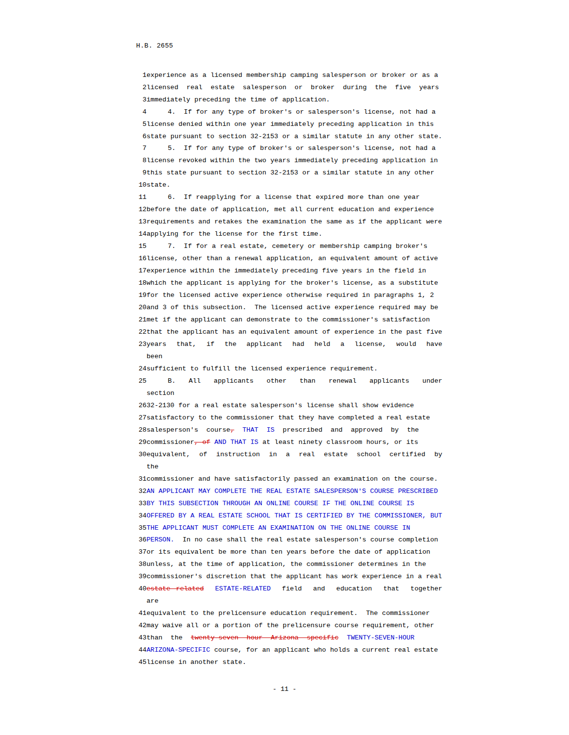H.B. 2655
| 1 | experience as a licensed membership camping salesperson or broker or as a |
| 2 | licensed real estate salesperson or broker during the five years |
| 3 | immediately preceding the time of application. |
| 4 | 4. If for any type of broker's or salesperson's license, not had a |
| 5 | license denied within one year immediately preceding application in this |
| 6 | state pursuant to section 32-2153 or a similar statute in any other state. |
| 7 | 5. If for any type of broker's or salesperson's license, not had a |
| 8 | license revoked within the two years immediately preceding application in |
| 9 | this state pursuant to section 32-2153 or a similar statute in any other |
| 10 | state. |
| 11 | 6. If reapplying for a license that expired more than one year |
| 12 | before the date of application, met all current education and experience |
| 13 | requirements and retakes the examination the same as if the applicant were |
| 14 | applying for the license for the first time. |
| 15 | 7. If for a real estate, cemetery or membership camping broker's |
| 16 | license, other than a renewal application, an equivalent amount of active |
| 17 | experience within the immediately preceding five years in the field in |
| 18 | which the applicant is applying for the broker's license, as a substitute |
| 19 | for the licensed active experience otherwise required in paragraphs 1, 2 |
| 20 | and 3 of this subsection. The licensed active experience required may be |
| 21 | met if the applicant can demonstrate to the commissioner's satisfaction |
| 22 | that the applicant has an equivalent amount of experience in the past five |
| 23 | years that, if the applicant had held a license, would have been |
| 24 | sufficient to fulfill the licensed experience requirement. |
| 25 | B. All applicants other than renewal applicants under section |
| 26 | 32-2130 for a real estate salesperson's license shall show evidence |
| 27 | satisfactory to the commissioner that they have completed a real estate |
| 28 | salesperson's course , THAT IS prescribed and approved by the |
| 29 | commissioner , of AND THAT IS at least ninety classroom hours, or its |
| 30 | equivalent, of instruction in a real estate school certified by the |
| 31 | commissioner and have satisfactorily passed an examination on the course. |
| 32 | AN APPLICANT MAY COMPLETE THE REAL ESTATE SALESPERSON'S COURSE PRESCRIBED |
| 33 | BY THIS SUBSECTION THROUGH AN ONLINE COURSE IF THE ONLINE COURSE IS |
| 34 | OFFERED BY A REAL ESTATE SCHOOL THAT IS CERTIFIED BY THE COMMISSIONER, BUT |
| 35 | THE APPLICANT MUST COMPLETE AN EXAMINATION ON THE ONLINE COURSE IN |
| 36 | PERSON. In no case shall the real estate salesperson's course completion |
| 37 | or its equivalent be more than ten years before the date of application |
| 38 | unless, at the time of application, the commissioner determines in the |
| 39 | commissioner's discretion that the applicant has work experience in a real |
| 40 | estate related ESTATE-RELATED field and education that together are |
| 41 | equivalent to the prelicensure education requirement. The commissioner |
| 42 | may waive all or a portion of the prelicensure course requirement, other |
| 43 | than the twenty-seven hour Arizona specific TWENTY-SEVEN-HOUR |
| 44 | ARIZONA-SPECIFIC course, for an applicant who holds a current real estate |
| 45 | license in another state. |
- 11 -